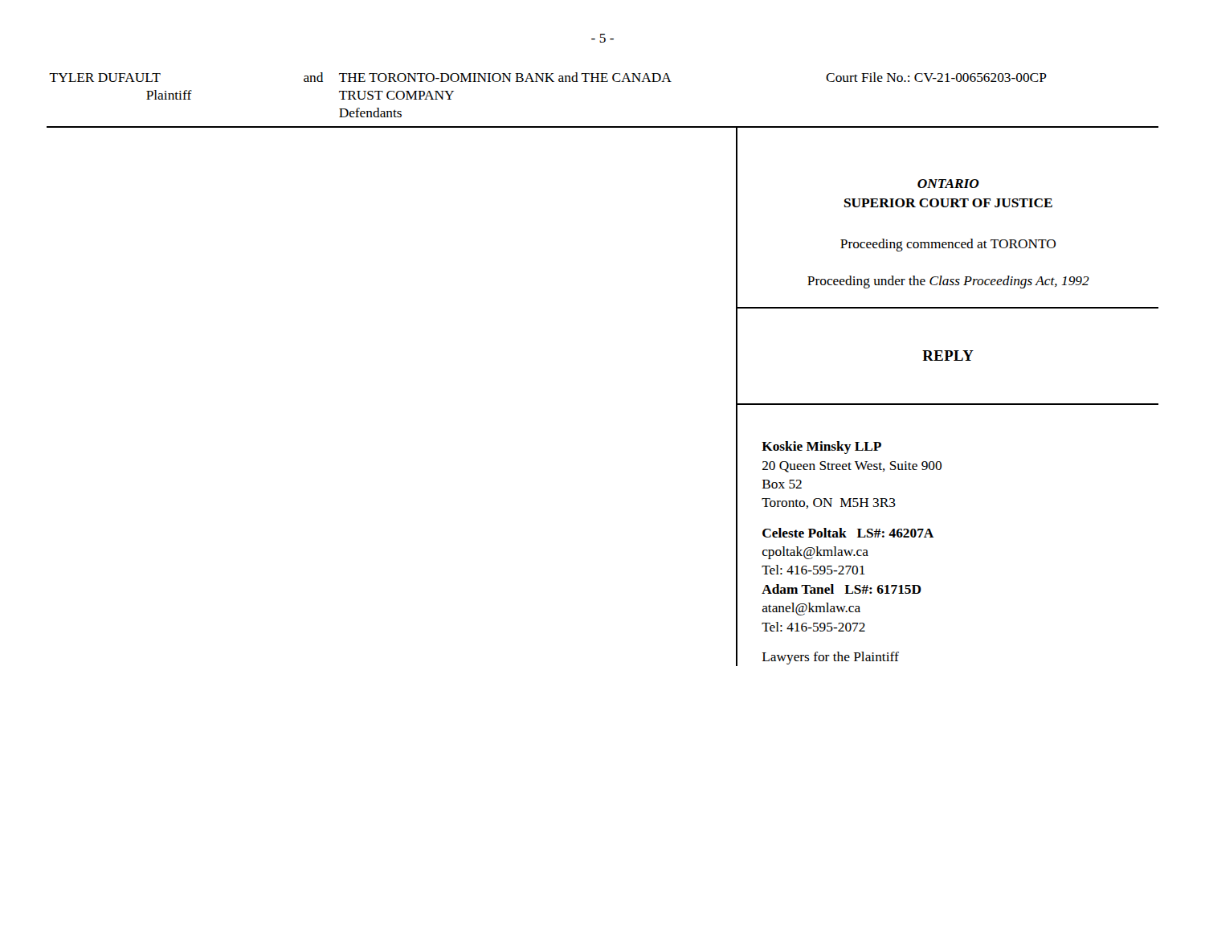- 5 -
| TYLER DUFAULT Plaintiff | and | THE TORONTO-DOMINION BANK and THE CANADA TRUST COMPANY Defendants | Court File No.: CV-21-00656203-00CP |
ONTARIO
SUPERIOR COURT OF JUSTICE
Proceeding commenced at TORONTO
Proceeding under the Class Proceedings Act, 1992
REPLY
Koskie Minsky LLP
20 Queen Street West, Suite 900
Box 52
Toronto, ON M5H 3R3
Celeste Poltak LS#: 46207A
cpoltak@kmlaw.ca
Tel: 416-595-2701
Adam Tanel LS#: 61715D
atanel@kmlaw.ca
Tel: 416-595-2072
Lawyers for the Plaintiff